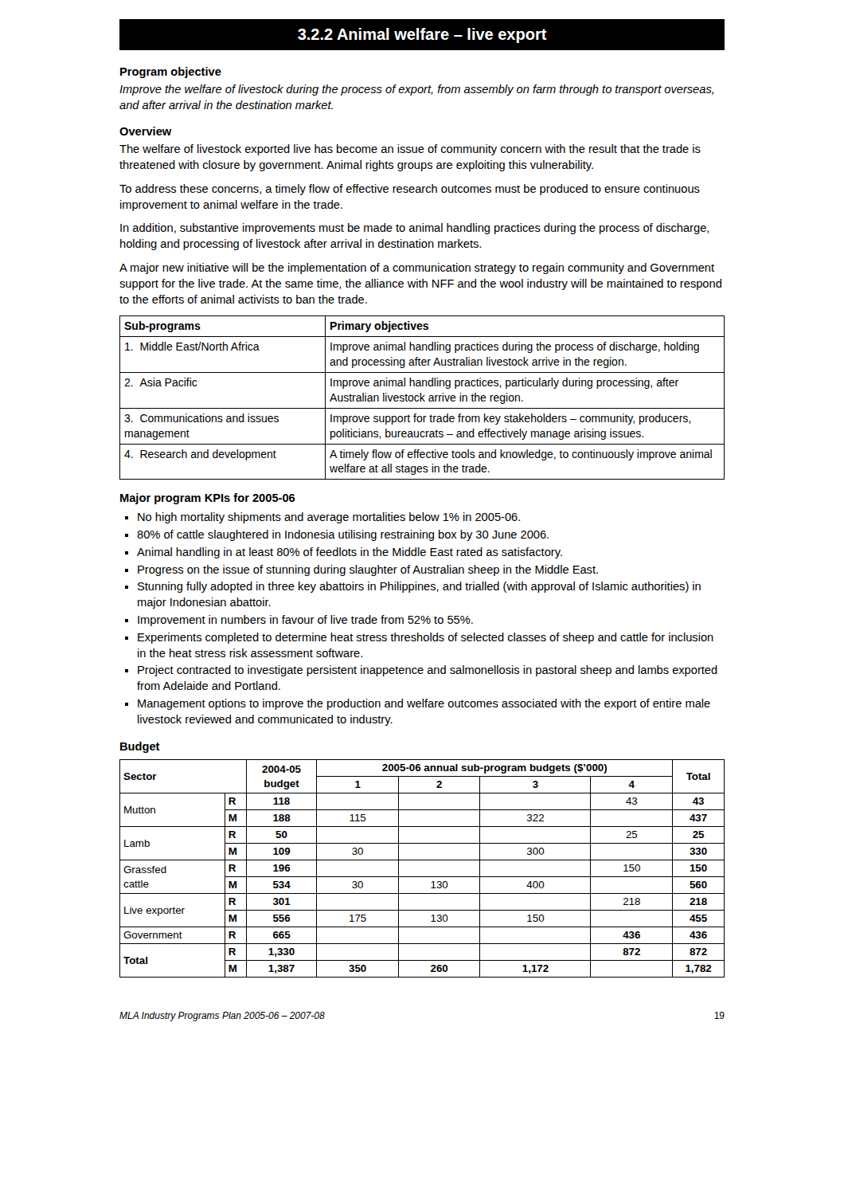3.2.2 Animal welfare – live export
Program objective
Improve the welfare of livestock during the process of export, from assembly on farm through to transport overseas, and after arrival in the destination market.
Overview
The welfare of livestock exported live has become an issue of community concern with the result that the trade is threatened with closure by government. Animal rights groups are exploiting this vulnerability.
To address these concerns, a timely flow of effective research outcomes must be produced to ensure continuous improvement to animal welfare in the trade.
In addition, substantive improvements must be made to animal handling practices during the process of discharge, holding and processing of livestock after arrival in destination markets.
A major new initiative will be the implementation of a communication strategy to regain community and Government support for the live trade. At the same time, the alliance with NFF and the wool industry will be maintained to respond to the efforts of animal activists to ban the trade.
| Sub-programs | Primary objectives |
| --- | --- |
| 1. Middle East/North Africa | Improve animal handling practices during the process of discharge, holding and processing after Australian livestock arrive in the region. |
| 2. Asia Pacific | Improve animal handling practices, particularly during processing, after Australian livestock arrive in the region. |
| 3. Communications and issues management | Improve support for trade from key stakeholders – community, producers, politicians, bureaucrats – and effectively manage arising issues. |
| 4. Research and development | A timely flow of effective tools and knowledge, to continuously improve animal welfare at all stages in the trade. |
Major program KPIs for 2005-06
No high mortality shipments and average mortalities below 1% in 2005-06.
80% of cattle slaughtered in Indonesia utilising restraining box by 30 June 2006.
Animal handling in at least 80% of feedlots in the Middle East rated as satisfactory.
Progress on the issue of stunning during slaughter of Australian sheep in the Middle East.
Stunning fully adopted in three key abattoirs in Philippines, and trialled (with approval of Islamic authorities) in major Indonesian abattoir.
Improvement in numbers in favour of live trade from 52% to 55%.
Experiments completed to determine heat stress thresholds of selected classes of sheep and cattle for inclusion in the heat stress risk assessment software.
Project contracted to investigate persistent inappetence and salmonellosis in pastoral sheep and lambs exported from Adelaide and Portland.
Management options to improve the production and welfare outcomes associated with the export of entire male livestock reviewed and communicated to industry.
Budget
| Sector | 2004-05 budget | 2005-06 annual sub-program budgets ($’000) | Total |
| --- | --- | --- | --- |
| 1 | 2 | 3 | 4 |
| Mutton | R | 118 | | | | 43 | 43 |
| M | 188 | 115 | | 322 | | 437 |
| Lamb | R | 50 | | | | 25 | 25 |
| M | 109 | 30 | | 300 | | 330 |
| Grassfed cattle | R | 196 | | | | 150 | 150 |
| M | 534 | 30 | 130 | 400 | | 560 |
| Live exporter | R | 301 | | | | 218 | 218 |
| M | 556 | 175 | 130 | 150 | | 455 |
| Government | R | 665 | | | | 436 | 436 |
| Total | R | 1,330 | | | | 872 | 872 |
| M | 1,387 | 350 | 260 | 1,172 | | 1,782 |
MLA Industry Programs Plan 2005-06 – 2007-08 19